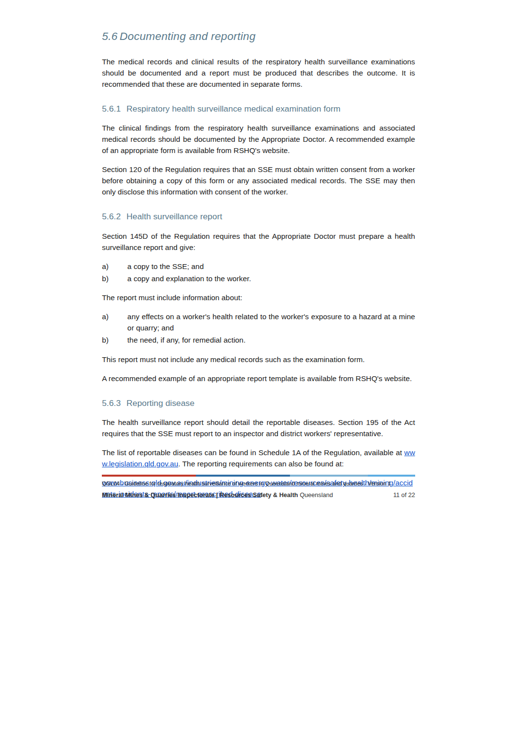5.6 Documenting and reporting
The medical records and clinical results of the respiratory health surveillance examinations should be documented and a report must be produced that describes the outcome. It is recommended that these are documented in separate forms.
5.6.1 Respiratory health surveillance medical examination form
The clinical findings from the respiratory health surveillance examinations and associated medical records should be documented by the Appropriate Doctor. A recommended example of an appropriate form is available from RSHQ's website.
Section 120 of the Regulation requires that an SSE must obtain written consent from a worker before obtaining a copy of this form or any associated medical records. The SSE may then only disclose this information with consent of the worker.
5.6.2 Health surveillance report
Section 145D of the Regulation requires that the Appropriate Doctor must prepare a health surveillance report and give:
a) a copy to the SSE; and
b) a copy and explanation to the worker.
The report must include information about:
a) any effects on a worker's health related to the worker's exposure to a hazard at a mine or quarry; and
b) the need, if any, for remedial action.
This report must not include any medical records such as the examination form.
A recommended example of an appropriate report template is available from RSHQ's website.
5.6.3 Reporting disease
The health surveillance report should detail the reportable diseases. Section 195 of the Act requires that the SSE must report to an inspector and district workers' representative.
The list of reportable diseases can be found in Schedule 1A of the Regulation, available at www.legislation.qld.gov.au. The reporting requirements can also be found at:
www.business.qld.gov.au/industries/mining-energy-water/resources/safety-health/mining/accidents-incidents-reports/report-prescribed-disease.
QGL04 - Guideline for respiratory health surveillance of workers in Queensland mineral mines and quarries - Version 1
Mineral Mines & Quarries Inspectorate | Resources Safety & Health Queensland
11 of 22